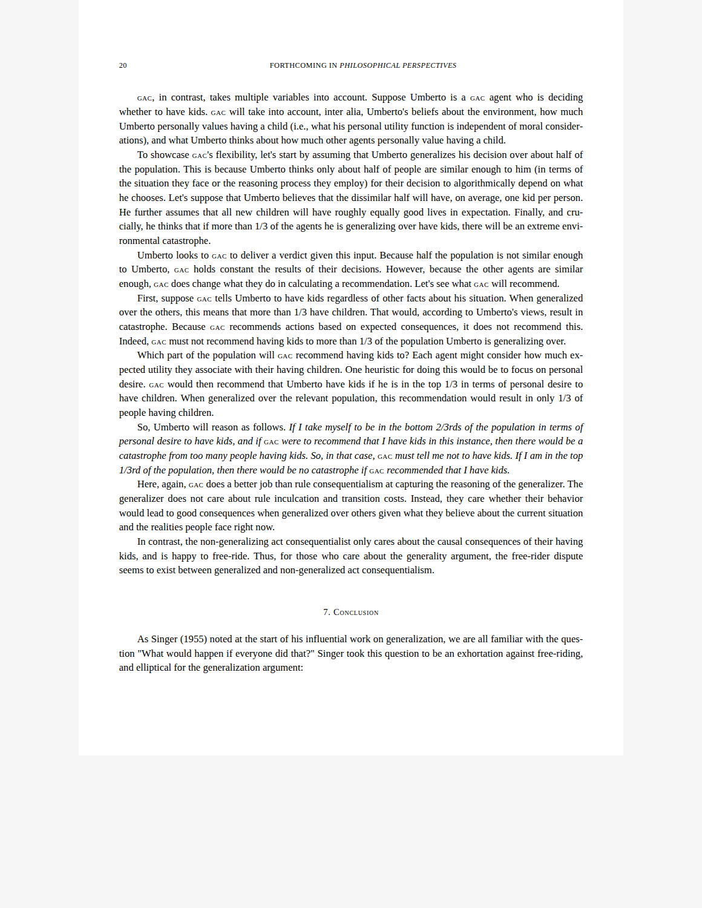20 Forthcoming in Philosophical Perspectives
gac, in contrast, takes multiple variables into account. Suppose Umberto is a gac agent who is deciding whether to have kids. gac will take into account, inter alia, Umberto's beliefs about the environment, how much Umberto personally values having a child (i.e., what his personal utility function is independent of moral considerations), and what Umberto thinks about how much other agents personally value having a child.
To showcase gac's flexibility, let's start by assuming that Umberto generalizes his decision over about half of the population. This is because Umberto thinks only about half of people are similar enough to him (in terms of the situation they face or the reasoning process they employ) for their decision to algorithmically depend on what he chooses. Let's suppose that Umberto believes that the dissimilar half will have, on average, one kid per person. He further assumes that all new children will have roughly equally good lives in expectation. Finally, and crucially, he thinks that if more than 1/3 of the agents he is generalizing over have kids, there will be an extreme environmental catastrophe.
Umberto looks to gac to deliver a verdict given this input. Because half the population is not similar enough to Umberto, gac holds constant the results of their decisions. However, because the other agents are similar enough, gac does change what they do in calculating a recommendation. Let's see what gac will recommend.
First, suppose gac tells Umberto to have kids regardless of other facts about his situation. When generalized over the others, this means that more than 1/3 have children. That would, according to Umberto's views, result in catastrophe. Because gac recommends actions based on expected consequences, it does not recommend this. Indeed, gac must not recommend having kids to more than 1/3 of the population Umberto is generalizing over.
Which part of the population will gac recommend having kids to? Each agent might consider how much expected utility they associate with their having children. One heuristic for doing this would be to focus on personal desire. gac would then recommend that Umberto have kids if he is in the top 1/3 in terms of personal desire to have children. When generalized over the relevant population, this recommendation would result in only 1/3 of people having children.
So, Umberto will reason as follows. If I take myself to be in the bottom 2/3rds of the population in terms of personal desire to have kids, and if gac were to recommend that I have kids in this instance, then there would be a catastrophe from too many people having kids. So, in that case, gac must tell me not to have kids. If I am in the top 1/3rd of the population, then there would be no catastrophe if gac recommended that I have kids.
Here, again, gac does a better job than rule consequentialism at capturing the reasoning of the generalizer. The generalizer does not care about rule inculcation and transition costs. Instead, they care whether their behavior would lead to good consequences when generalized over others given what they believe about the current situation and the realities people face right now.
In contrast, the non-generalizing act consequentialist only cares about the causal consequences of their having kids, and is happy to free-ride. Thus, for those who care about the generality argument, the free-rider dispute seems to exist between generalized and non-generalized act consequentialism.
7. Conclusion
As Singer (1955) noted at the start of his influential work on generalization, we are all familiar with the question "What would happen if everyone did that?" Singer took this question to be an exhortation against free-riding, and elliptical for the generalization argument: